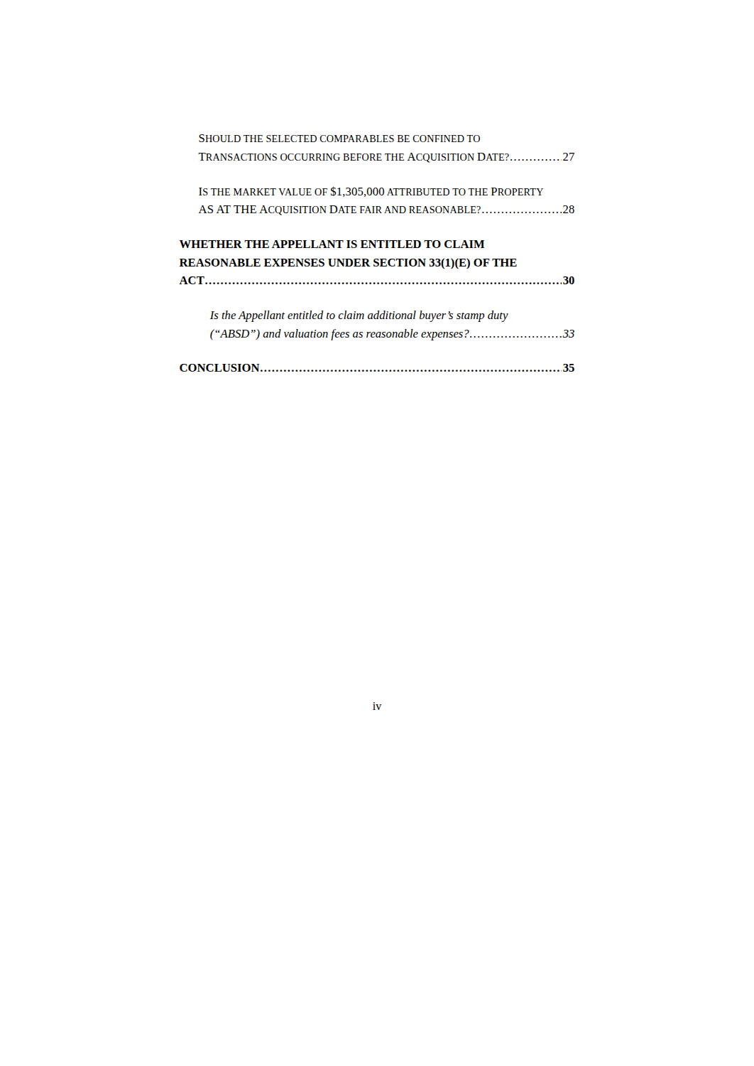SHOULD THE SELECTED COMPARABLES BE CONFINED TO
TRANSACTIONS OCCURRING BEFORE THE ACQUISITION DATE? ..................... 27
IS THE MARKET VALUE OF $1,305,000 ATTRIBUTED TO THE PROPERTY
AS AT THE ACQUISITION DATE FAIR AND REASONABLE? .............................. 28
WHETHER THE APPELLANT IS ENTITLED TO CLAIM
REASONABLE EXPENSES UNDER SECTION 33(1)(E) OF THE
ACT ........................................................................................................... 30
Is the Appellant entitled to claim additional buyer’s stamp duty
(“ABSD”) and valuation fees as reasonable expenses? .......................... 33
CONCLUSION ............................................................................................ 35
iv